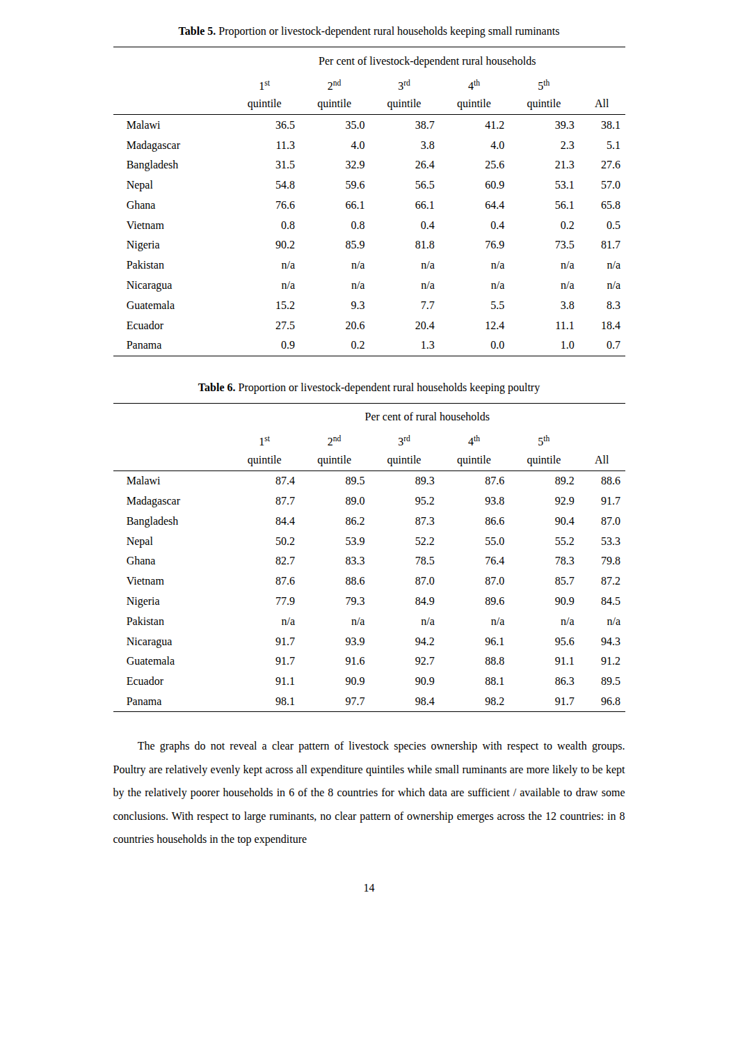Table 5. Proportion or livestock-dependent rural households keeping small ruminants
| | Per cent of livestock-dependent rural households |
| --- | --- |
| | 1 st quintile | 2 nd quintile | 3 rd quintile | 4 th quintile | 5 th quintile | All |
| Malawi | 36.5 | 35.0 | 38.7 | 41.2 | 39.3 | 38.1 |
| Madagascar | 11.3 | 4.0 | 3.8 | 4.0 | 2.3 | 5.1 |
| Bangladesh | 31.5 | 32.9 | 26.4 | 25.6 | 21.3 | 27.6 |
| Nepal | 54.8 | 59.6 | 56.5 | 60.9 | 53.1 | 57.0 |
| Ghana | 76.6 | 66.1 | 66.1 | 64.4 | 56.1 | 65.8 |
| Vietnam | 0.8 | 0.8 | 0.4 | 0.4 | 0.2 | 0.5 |
| Nigeria | 90.2 | 85.9 | 81.8 | 76.9 | 73.5 | 81.7 |
| Pakistan | n/a | n/a | n/a | n/a | n/a | n/a |
| Nicaragua | n/a | n/a | n/a | n/a | n/a | n/a |
| Guatemala | 15.2 | 9.3 | 7.7 | 5.5 | 3.8 | 8.3 |
| Ecuador | 27.5 | 20.6 | 20.4 | 12.4 | 11.1 | 18.4 |
| Panama | 0.9 | 0.2 | 1.3 | 0.0 | 1.0 | 0.7 |
Table 6. Proportion or livestock-dependent rural households keeping poultry
| | Per cent of rural households |
| --- | --- |
| | 1 st quintile | 2 nd quintile | 3 rd quintile | 4 th quintile | 5 th quintile | All |
| Malawi | 87.4 | 89.5 | 89.3 | 87.6 | 89.2 | 88.6 |
| Madagascar | 87.7 | 89.0 | 95.2 | 93.8 | 92.9 | 91.7 |
| Bangladesh | 84.4 | 86.2 | 87.3 | 86.6 | 90.4 | 87.0 |
| Nepal | 50.2 | 53.9 | 52.2 | 55.0 | 55.2 | 53.3 |
| Ghana | 82.7 | 83.3 | 78.5 | 76.4 | 78.3 | 79.8 |
| Vietnam | 87.6 | 88.6 | 87.0 | 87.0 | 85.7 | 87.2 |
| Nigeria | 77.9 | 79.3 | 84.9 | 89.6 | 90.9 | 84.5 |
| Pakistan | n/a | n/a | n/a | n/a | n/a | n/a |
| Nicaragua | 91.7 | 93.9 | 94.2 | 96.1 | 95.6 | 94.3 |
| Guatemala | 91.7 | 91.6 | 92.7 | 88.8 | 91.1 | 91.2 |
| Ecuador | 91.1 | 90.9 | 90.9 | 88.1 | 86.3 | 89.5 |
| Panama | 98.1 | 97.7 | 98.4 | 98.2 | 91.7 | 96.8 |
The graphs do not reveal a clear pattern of livestock species ownership with respect to wealth groups. Poultry are relatively evenly kept across all expenditure quintiles while small ruminants are more likely to be kept by the relatively poorer households in 6 of the 8 countries for which data are sufficient / available to draw some conclusions. With respect to large ruminants, no clear pattern of ownership emerges across the 12 countries: in 8 countries households in the top expenditure
14